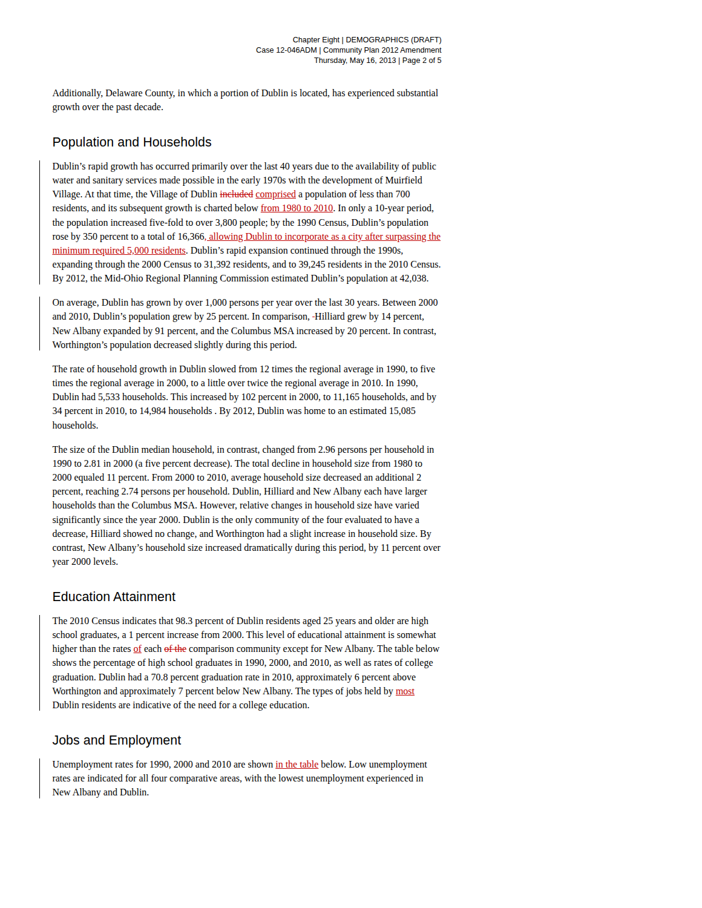Chapter Eight | DEMOGRAPHICS (DRAFT)
Case 12-046ADM | Community Plan 2012 Amendment
Thursday, May 16, 2013 | Page 2 of 5
Additionally, Delaware County, in which a portion of Dublin is located, has experienced substantial growth over the past decade.
Population and Households
Dublin’s rapid growth has occurred primarily over the last 40 years due to the availability of public water and sanitary services made possible in the early 1970s with the development of Muirfield Village. At that time, the Village of Dublin included comprised a population of less than 700 residents, and its subsequent growth is charted below from 1980 to 2010. In only a 10-year period, the population increased five-fold to over 3,800 people; by the 1990 Census, Dublin’s population rose by 350 percent to a total of 16,366, allowing Dublin to incorporate as a city after surpassing the minimum required 5,000 residents. Dublin’s rapid expansion continued through the 1990s, expanding through the 2000 Census to 31,392 residents, and to 39,245 residents in the 2010 Census. By 2012, the Mid-Ohio Regional Planning Commission estimated Dublin’s population at 42,038.
On average, Dublin has grown by over 1,000 persons per year over the last 30 years. Between 2000 and 2010, Dublin’s population grew by 25 percent. In comparison, Hilliard grew by 14 percent, New Albany expanded by 91 percent, and the Columbus MSA increased by 20 percent. In contrast, Worthington’s population decreased slightly during this period.
The rate of household growth in Dublin slowed from 12 times the regional average in 1990, to five times the regional average in 2000, to a little over twice the regional average in 2010. In 1990, Dublin had 5,533 households. This increased by 102 percent in 2000, to 11,165 households, and by 34 percent in 2010, to 14,984 households . By 2012, Dublin was home to an estimated 15,085 households.
The size of the Dublin median household, in contrast, changed from 2.96 persons per household in 1990 to 2.81 in 2000 (a five percent decrease). The total decline in household size from 1980 to 2000 equaled 11 percent. From 2000 to 2010, average household size decreased an additional 2 percent, reaching 2.74 persons per household. Dublin, Hilliard and New Albany each have larger households than the Columbus MSA. However, relative changes in household size have varied significantly since the year 2000. Dublin is the only community of the four evaluated to have a decrease, Hilliard showed no change, and Worthington had a slight increase in household size. By contrast, New Albany’s household size increased dramatically during this period, by 11 percent over year 2000 levels.
Education Attainment
The 2010 Census indicates that 98.3 percent of Dublin residents aged 25 years and older are high school graduates, a 1 percent increase from 2000. This level of educational attainment is somewhat higher than the rates of each of the comparison community except for New Albany. The table below shows the percentage of high school graduates in 1990, 2000, and 2010, as well as rates of college graduation. Dublin had a 70.8 percent graduation rate in 2010, approximately 6 percent above Worthington and approximately 7 percent below New Albany. The types of jobs held by most Dublin residents are indicative of the need for a college education.
Jobs and Employment
Unemployment rates for 1990, 2000 and 2010 are shown in the table below. Low unemployment rates are indicated for all four comparative areas, with the lowest unemployment experienced in New Albany and Dublin.